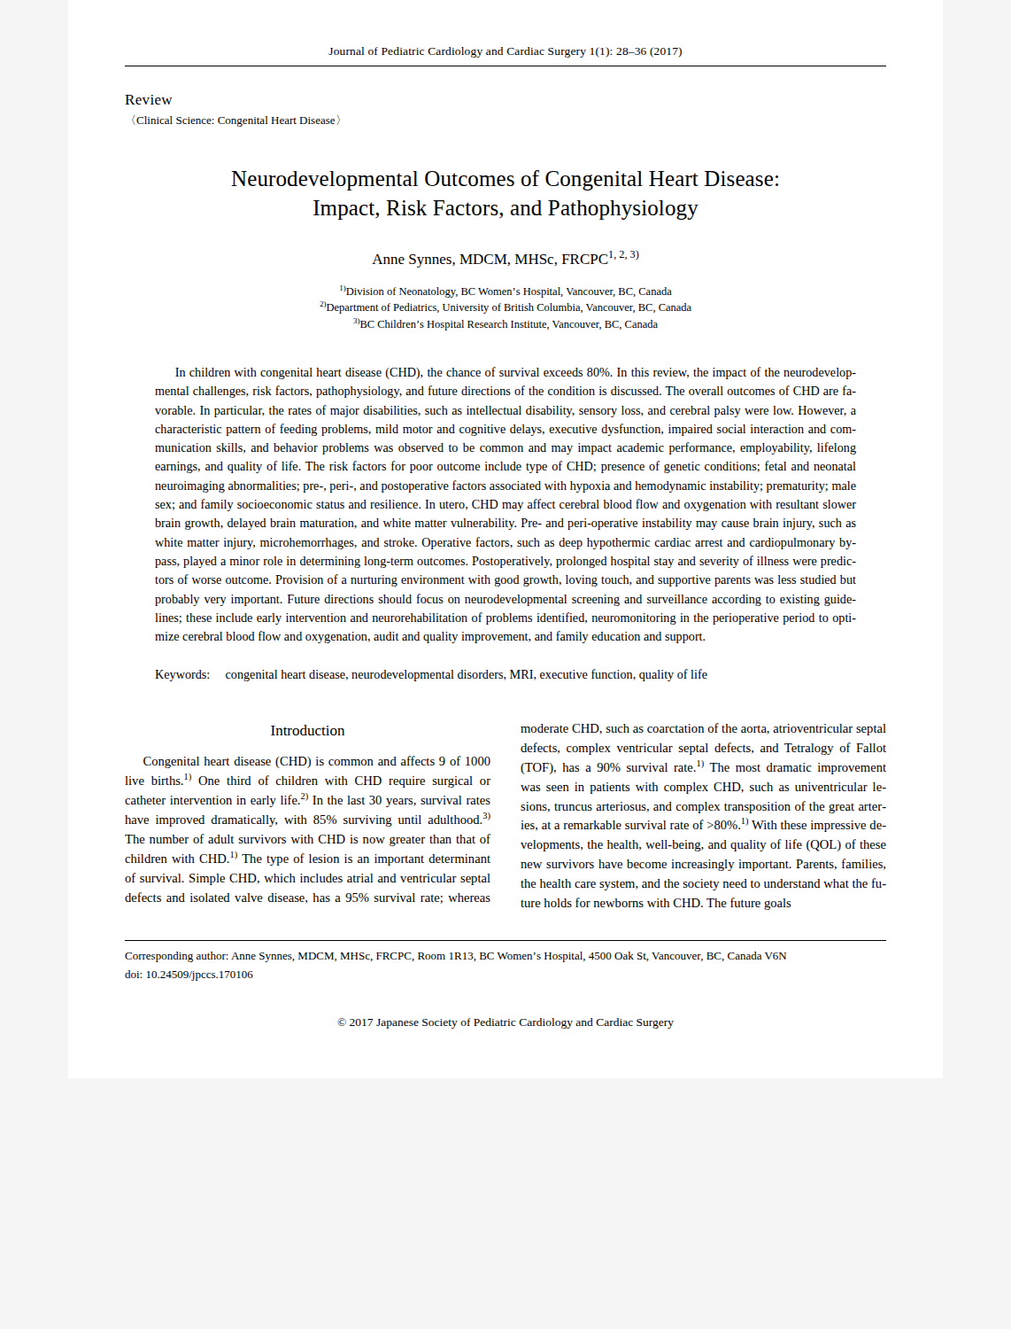Journal of Pediatric Cardiology and Cardiac Surgery 1(1): 28–36 (2017)
Review
〈Clinical Science: Congenital Heart Disease〉
Neurodevelopmental Outcomes of Congenital Heart Disease:
Impact, Risk Factors, and Pathophysiology
Anne Synnes, MDCM, MHSc, FRCPC1, 2, 3)
1)Division of Neonatology, BC Womenʼs Hospital, Vancouver, BC, Canada
2)Department of Pediatrics, University of British Columbia, Vancouver, BC, Canada
3)BC Childrenʼs Hospital Research Institute, Vancouver, BC, Canada
In children with congenital heart disease (CHD), the chance of survival exceeds 80%. In this review, the impact of the neurodevelopmental challenges, risk factors, pathophysiology, and future directions of the condition is discussed. The overall outcomes of CHD are favorable. In particular, the rates of major disabilities, such as intellectual disability, sensory loss, and cerebral palsy were low. However, a characteristic pattern of feeding problems, mild motor and cognitive delays, executive dysfunction, impaired social interaction and communication skills, and behavior problems was observed to be common and may impact academic performance, employability, lifelong earnings, and quality of life. The risk factors for poor outcome include type of CHD; presence of genetic conditions; fetal and neonatal neuroimaging abnormalities; pre-, peri-, and postoperative factors associated with hypoxia and hemodynamic instability; prematurity; male sex; and family socioeconomic status and resilience. In utero, CHD may affect cerebral blood flow and oxygenation with resultant slower brain growth, delayed brain maturation, and white matter vulnerability. Pre- and peri-operative instability may cause brain injury, such as white matter injury, microhemorrhages, and stroke. Operative factors, such as deep hypothermic cardiac arrest and cardiopulmonary bypass, played a minor role in determining long-term outcomes. Postoperatively, prolonged hospital stay and severity of illness were predictors of worse outcome. Provision of a nurturing environment with good growth, loving touch, and supportive parents was less studied but probably very important. Future directions should focus on neurodevelopmental screening and surveillance according to existing guidelines; these include early intervention and neurorehabilitation of problems identified, neuromonitoring in the perioperative period to optimize cerebral blood flow and oxygenation, audit and quality improvement, and family education and support.
Keywords: congenital heart disease, neurodevelopmental disorders, MRI, executive function, quality of life
Introduction
Congenital heart disease (CHD) is common and affects 9 of 1000 live births.1) One third of children with CHD require surgical or catheter intervention in early life.2) In the last 30 years, survival rates have improved dramatically, with 85% surviving until adulthood.3) The number of adult survivors with CHD is now greater than that of children with CHD.1) The type of lesion is an important determinant of survival. Simple CHD, which includes atrial and ventricular septal defects and isolated valve disease, has a 95% survival rate; whereas moderate CHD, such as coarctation of the aorta, atrioventricular septal defects, complex ventricular septal defects, and Tetralogy of Fallot (TOF), has a 90% survival rate.1) The most dramatic improvement was seen in patients with complex CHD, such as univentricular lesions, truncus arteriosus, and complex transposition of the great arteries, at a remarkable survival rate of >80%.1) With these impressive developments, the health, well-being, and quality of life (QOL) of these new survivors have become increasingly important. Parents, families, the health care system, and the society need to understand what the future holds for newborns with CHD. The future goals
Corresponding author: Anne Synnes, MDCM, MHSc, FRCPC, Room 1R13, BC Womenʼs Hospital, 4500 Oak St, Vancouver, BC, Canada V6N
doi: 10.24509/jpccs.170106
© 2017 Japanese Society of Pediatric Cardiology and Cardiac Surgery